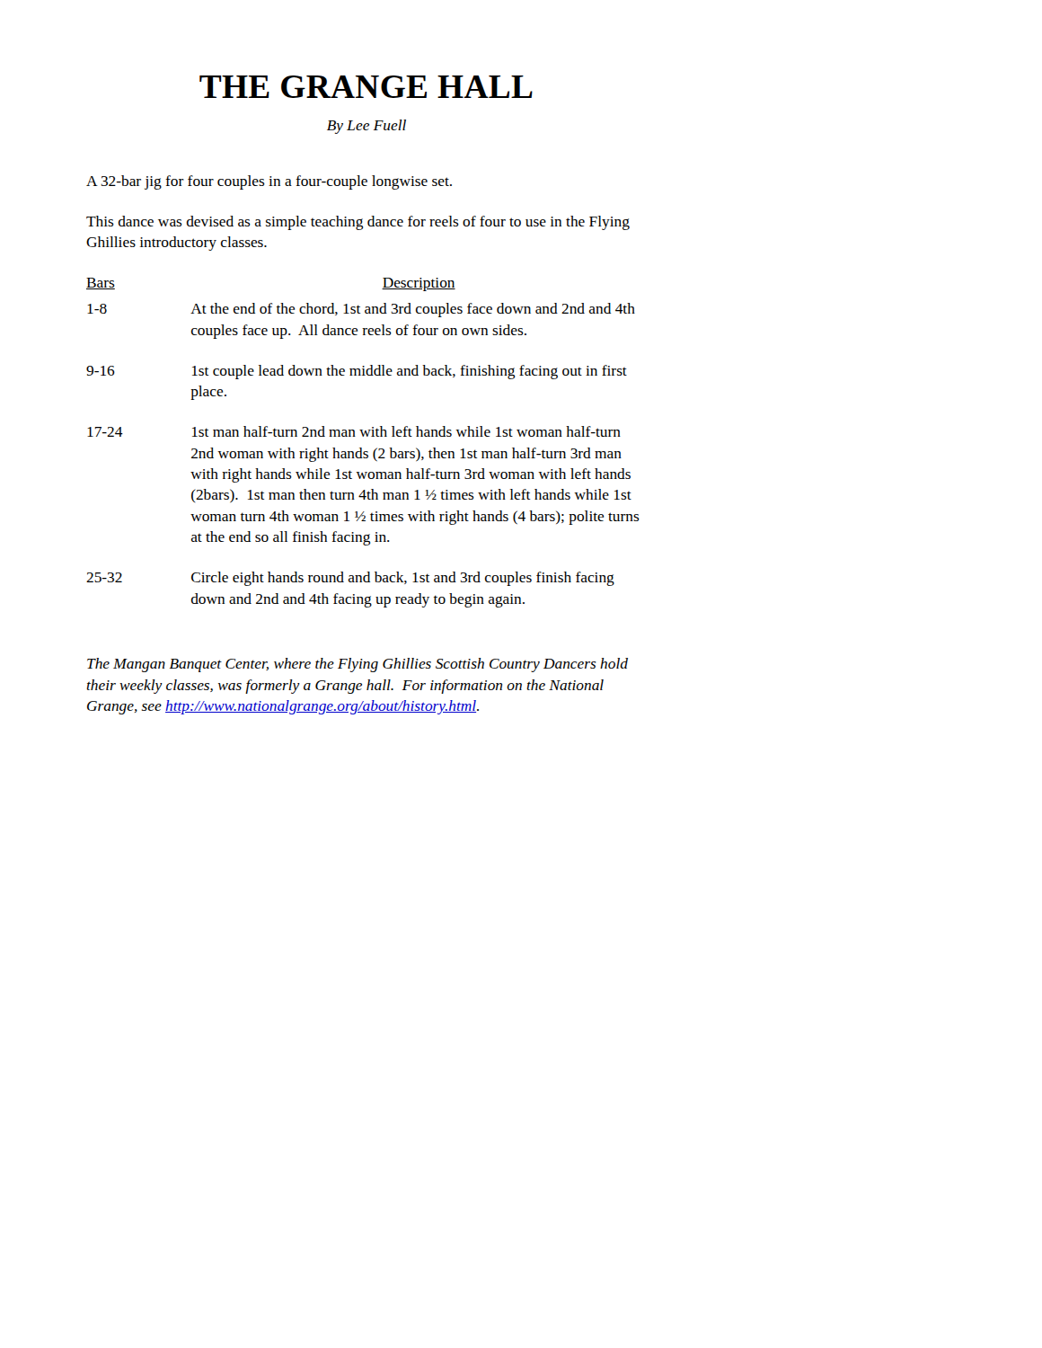THE GRANGE HALL
By Lee Fuell
A 32-bar jig for four couples in a four-couple longwise set.
This dance was devised as a simple teaching dance for reels of four to use in the Flying Ghillies introductory classes.
| Bars | Description |
| --- | --- |
| 1-8 | At the end of the chord, 1st and 3rd couples face down and 2nd and 4th couples face up. All dance reels of four on own sides. |
| 9-16 | 1st couple lead down the middle and back, finishing facing out in first place. |
| 17-24 | 1st man half-turn 2nd man with left hands while 1st woman half-turn 2nd woman with right hands (2 bars), then 1st man half-turn 3rd man with right hands while 1st woman half-turn 3rd woman with left hands (2bars). 1st man then turn 4th man 1 ½ times with left hands while 1st woman turn 4th woman 1 ½ times with right hands (4 bars); polite turns at the end so all finish facing in. |
| 25-32 | Circle eight hands round and back, 1st and 3rd couples finish facing down and 2nd and 4th facing up ready to begin again. |
The Mangan Banquet Center, where the Flying Ghillies Scottish Country Dancers hold their weekly classes, was formerly a Grange hall. For information on the National Grange, see http://www.nationalgrange.org/about/history.html.